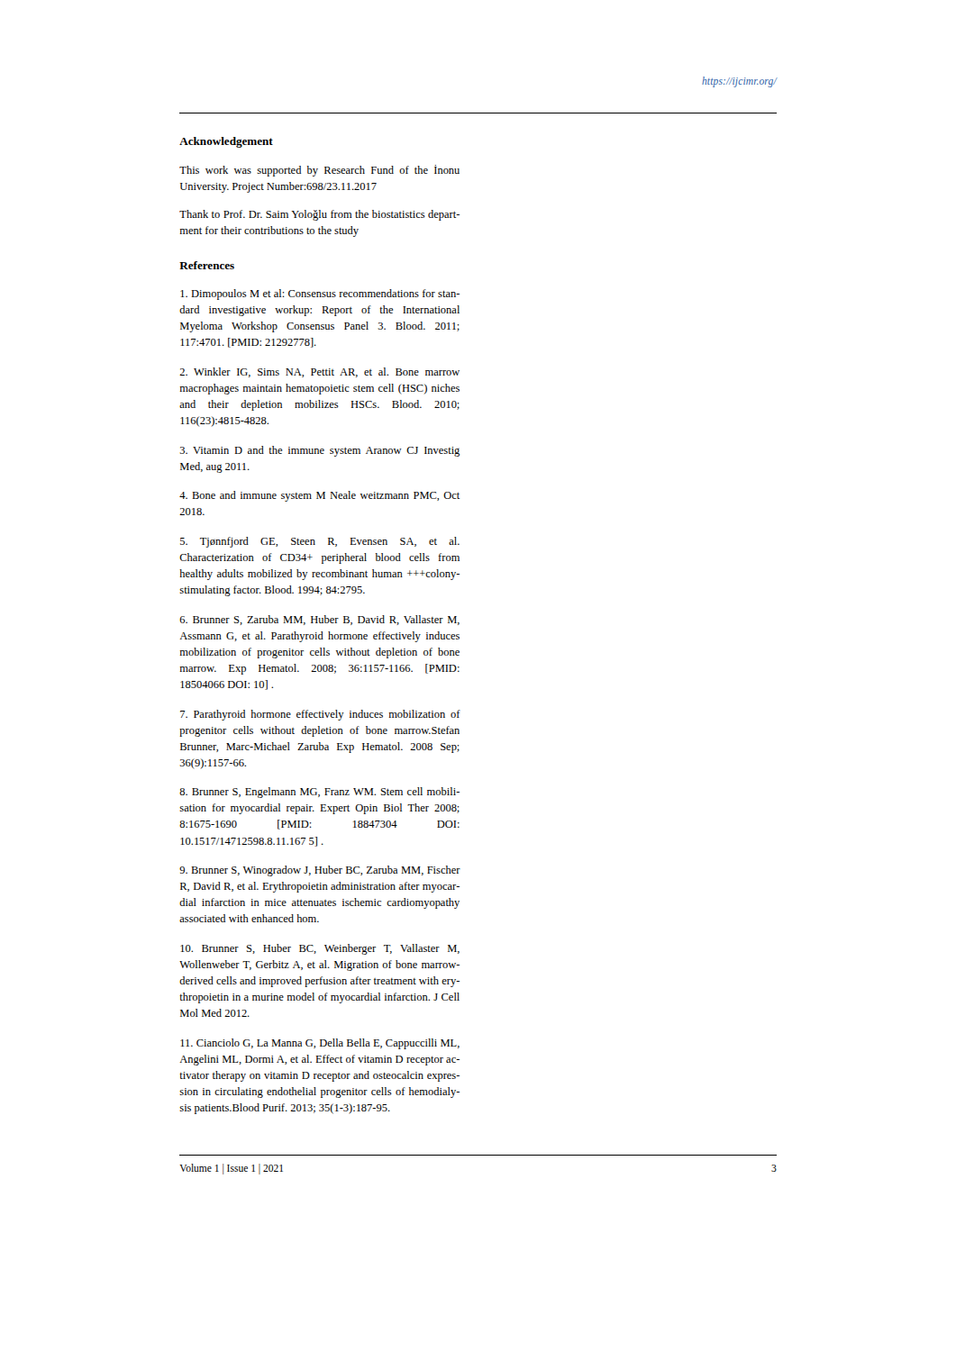https://ijcimr.org/
Acknowledgement
This work was supported by Research Fund of the İnonu University. Project Number:698/23.11.2017
Thank to Prof. Dr. Saim Yoloğlu from the biostatistics department for their contributions to the study
References
1. Dimopoulos M et al: Consensus recommendations for standard investigative workup: Report of the International Myeloma Workshop Consensus Panel 3. Blood. 2011; 117:4701. [PMID: 21292778].
2. Winkler IG, Sims NA, Pettit AR, et al. Bone marrow macrophages maintain hematopoietic stem cell (HSC) niches and their depletion mobilizes HSCs. Blood. 2010; 116(23):4815-4828.
3. Vitamin D and the immune system Aranow CJ Investig Med, aug 2011.
4. Bone and immune system M Neale weitzmann PMC, Oct 2018.
5. Tjønnfjord GE, Steen R, Evensen SA, et al. Characterization of CD34+ peripheral blood cells from healthy adults mobilized by recombinant human +++colony-stimulating factor. Blood. 1994; 84:2795.
6. Brunner S, Zaruba MM, Huber B, David R, Vallaster M, Assmann G, et al. Parathyroid hormone effectively induces mobilization of progenitor cells without depletion of bone marrow. Exp Hematol. 2008; 36:1157-1166. [PMID: 18504066 DOI: 10] .
7. Parathyroid hormone effectively induces mobilization of progenitor cells without depletion of bone marrow.Stefan Brunner, Marc-Michael Zaruba Exp Hematol. 2008 Sep; 36(9):1157-66.
8. Brunner S, Engelmann MG, Franz WM. Stem cell mobilisation for myocardial repair. Expert Opin Biol Ther 2008; 8:1675-1690 [PMID: 18847304 DOI: 10.1517/14712598.8.11.167 5] .
9. Brunner S, Winogradow J, Huber BC, Zaruba MM, Fischer R, David R, et al. Erythropoietin administration after myocardial infarction in mice attenuates ischemic cardiomyopathy associated with enhanced hom.
10. Brunner S, Huber BC, Weinberger T, Vallaster M, Wollenweber T, Gerbitz A, et al. Migration of bone marrow-derived cells and improved perfusion after treatment with erythropoietin in a murine model of myocardial infarction. J Cell Mol Med 2012.
11. Cianciolo G, La Manna G, Della Bella E, Cappuccilli ML, Angelini ML, Dormi A, et al. Effect of vitamin D receptor activator therapy on vitamin D receptor and osteocalcin expression in circulating endothelial progenitor cells of hemodialysis patients.Blood Purif. 2013; 35(1-3):187-95.
Volume 1 | Issue 1 | 2021
3